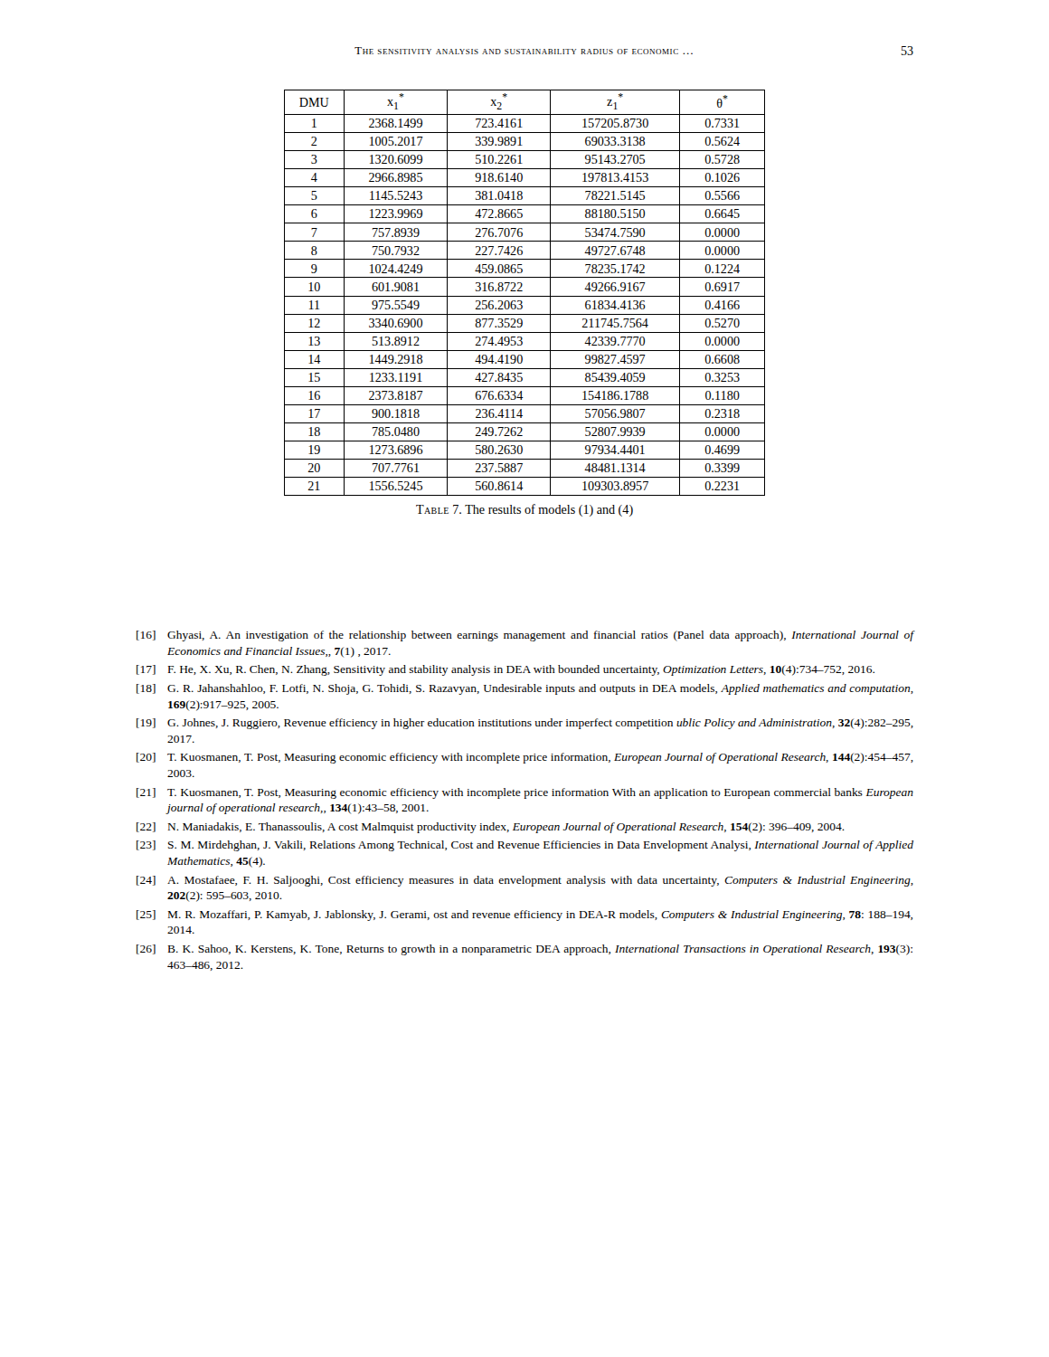The sensitivity analysis and sustainability radius of economic … 53
| DMU | x 1 * | x 2 * | z 1 * | θ * |
| --- | --- | --- | --- | --- |
| 1 | 2368.1499 | 723.4161 | 157205.8730 | 0.7331 |
| 2 | 1005.2017 | 339.9891 | 69033.3138 | 0.5624 |
| 3 | 1320.6099 | 510.2261 | 95143.2705 | 0.5728 |
| 4 | 2966.8985 | 918.6140 | 197813.4153 | 0.1026 |
| 5 | 1145.5243 | 381.0418 | 78221.5145 | 0.5566 |
| 6 | 1223.9969 | 472.8665 | 88180.5150 | 0.6645 |
| 7 | 757.8939 | 276.7076 | 53474.7590 | 0.0000 |
| 8 | 750.7932 | 227.7426 | 49727.6748 | 0.0000 |
| 9 | 1024.4249 | 459.0865 | 78235.1742 | 0.1224 |
| 10 | 601.9081 | 316.8722 | 49266.9167 | 0.6917 |
| 11 | 975.5549 | 256.2063 | 61834.4136 | 0.4166 |
| 12 | 3340.6900 | 877.3529 | 211745.7564 | 0.5270 |
| 13 | 513.8912 | 274.4953 | 42339.7770 | 0.0000 |
| 14 | 1449.2918 | 494.4190 | 99827.4597 | 0.6608 |
| 15 | 1233.1191 | 427.8435 | 85439.4059 | 0.3253 |
| 16 | 2373.8187 | 676.6334 | 154186.1788 | 0.1180 |
| 17 | 900.1818 | 236.4114 | 57056.9807 | 0.2318 |
| 18 | 785.0480 | 249.7262 | 52807.9939 | 0.0000 |
| 19 | 1273.6896 | 580.2630 | 97934.4401 | 0.4699 |
| 20 | 707.7761 | 237.5887 | 48481.1314 | 0.3399 |
| 21 | 1556.5245 | 560.8614 | 109303.8957 | 0.2231 |
Table 7. The results of models (1) and (4)
[16] Ghyasi, A. An investigation of the relationship between earnings management and financial ratios (Panel data approach), International Journal of Economics and Financial Issues,, 7(1) , 2017.
[17] F. He, X. Xu, R. Chen, N. Zhang, Sensitivity and stability analysis in DEA with bounded uncertainty, Optimization Letters, 10(4):734–752, 2016.
[18] G. R. Jahanshahloo, F. Lotfi, N. Shoja, G. Tohidi, S. Razavyan, Undesirable inputs and outputs in DEA models, Applied mathematics and computation, 169(2):917–925, 2005.
[19] G. Johnes, J. Ruggiero, Revenue efficiency in higher education institutions under imperfect competition ublic Policy and Administration, 32(4):282–295, 2017.
[20] T. Kuosmanen, T. Post, Measuring economic efficiency with incomplete price information, European Journal of Operational Research, 144(2):454–457, 2003.
[21] T. Kuosmanen, T. Post, Measuring economic efficiency with incomplete price information With an application to European commercial banks European journal of operational research,, 134(1):43–58, 2001.
[22] N. Maniadakis, E. Thanassoulis, A cost Malmquist productivity index, European Journal of Operational Research, 154(2): 396–409, 2004.
[23] S. M. Mirdehghan, J. Vakili, Relations Among Technical, Cost and Revenue Efficiencies in Data Envelopment Analysi, International Journal of Applied Mathematics, 45(4).
[24] A. Mostafaee, F. H. Saljooghi, Cost efficiency measures in data envelopment analysis with data uncertainty, Computers & Industrial Engineering, 202(2): 595–603, 2010.
[25] M. R. Mozaffari, P. Kamyab, J. Jablonsky, J. Gerami, ost and revenue efficiency in DEA-R models, Computers & Industrial Engineering, 78: 188–194, 2014.
[26] B. K. Sahoo, K. Kerstens, K. Tone, Returns to growth in a nonparametric DEA approach, International Transactions in Operational Research, 193(3): 463–486, 2012.